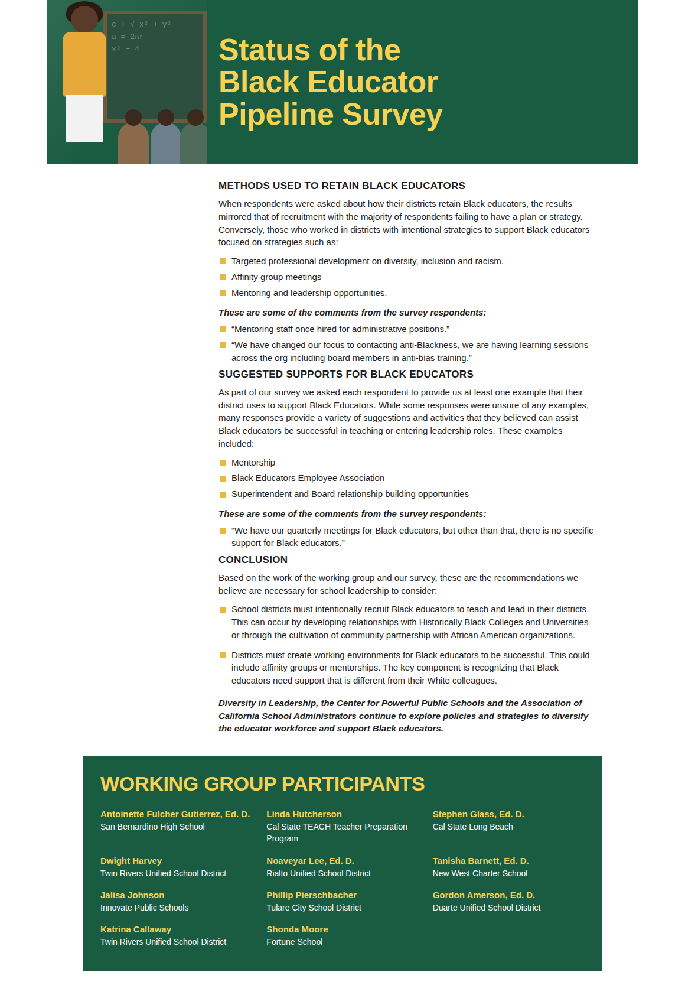c + √ x² + y²
a = 2πr
x² − 4
Status of the
Black Educator
Pipeline Survey
Methods Used to Retain Black Educators
When respondents were asked about how their districts retain Black educators, the results mirrored that of recruitment with the majority of respondents failing to have a plan or strategy. Conversely, those who worked in districts with intentional strategies to support Black educators focused on strategies such as:
Targeted professional development on diversity, inclusion and racism.
Affinity group meetings
Mentoring and leadership opportunities.
These are some of the comments from the survey respondents:
“Mentoring staff once hired for administrative positions.”
“We have changed our focus to contacting anti-Blackness, we are having learning sessions across the org including board members in anti-bias training.”
Suggested Supports for Black Educators
As part of our survey we asked each respondent to provide us at least one example that their district uses to support Black Educators. While some responses were unsure of any examples, many responses provide a variety of suggestions and activities that they believed can assist Black educators be successful in teaching or entering leadership roles. These examples included:
Mentorship
Black Educators Employee Association
Superintendent and Board relationship building opportunities
These are some of the comments from the survey respondents:
“We have our quarterly meetings for Black educators, but other than that, there is no specific support for Black educators.”
Conclusion
Based on the work of the working group and our survey, these are the recommendations we believe are necessary for school leadership to consider:
School districts must intentionally recruit Black educators to teach and lead in their districts. This can occur by developing relationships with Historically Black Colleges and Universities or through the cultivation of community partnership with African American organizations.
Districts must create working environments for Black educators to be successful. This could include affinity groups or mentorships. The key component is recognizing that Black educators need support that is different from their White colleagues.
Diversity in Leadership, the Center for Powerful Public Schools and the Association of California School Administrators continue to explore policies and strategies to diversify the educator workforce and support Black educators.
WORKING GROUP PARTICIPANTS
Antoinette Fulcher Gutierrez, Ed. D. San Bernardino High School
Linda Hutcherson Cal State TEACH Teacher Preparation Program
Stephen Glass, Ed. D. Cal State Long Beach
Dwight Harvey Twin Rivers Unified School District
Noaveyar Lee, Ed. D. Rialto Unified School District
Tanisha Barnett, Ed. D. New West Charter School
Jalisa Johnson Innovate Public Schools
Phillip Pierschbacher Tulare City School District
Gordon Amerson, Ed. D. Duarte Unified School District
Katrina Callaway Twin Rivers Unified School District
Shonda Moore Fortune School